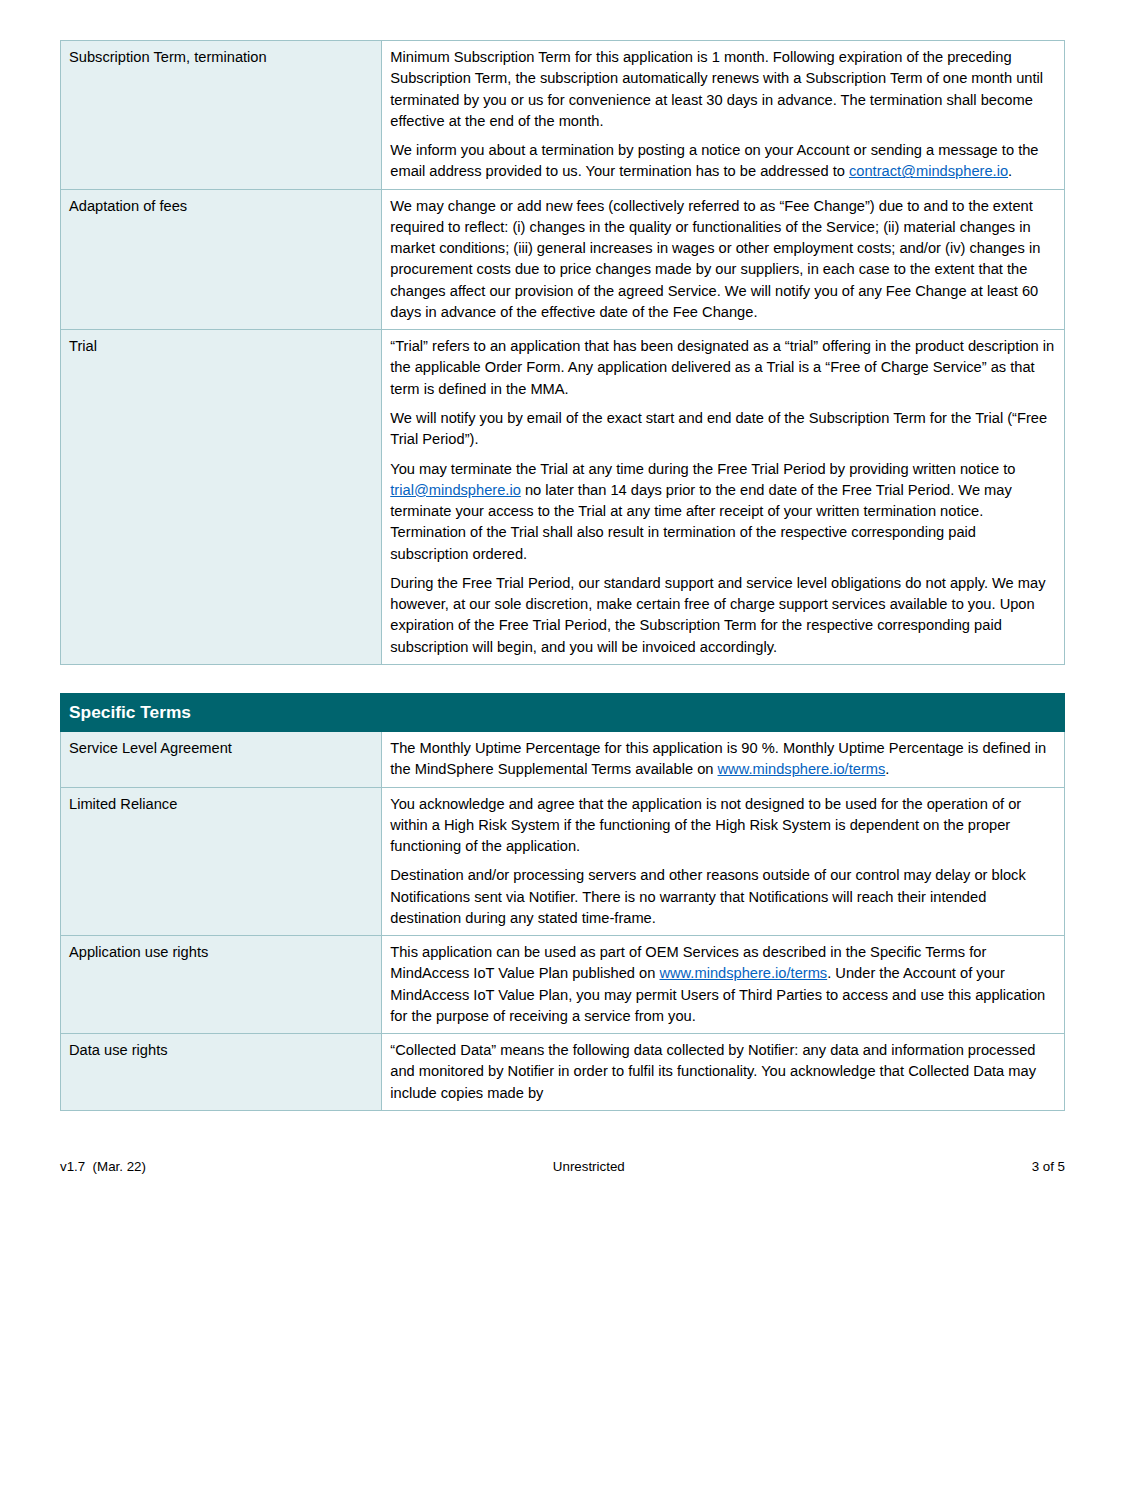| Subscription Term, termination | Minimum Subscription Term for this application is 1 month. Following expiration of the preceding Subscription Term, the subscription automatically renews with a Subscription Term of one month until terminated by you or us for convenience at least 30 days in advance. The termination shall become effective at the end of the month. We inform you about a termination by posting a notice on your Account or sending a message to the email address provided to us. Your termination has to be addressed to contract@mindsphere.io . |
| Adaptation of fees | We may change or add new fees (collectively referred to as “Fee Change”) due to and to the extent required to reflect: (i) changes in the quality or functionalities of the Service; (ii) material changes in market conditions; (iii) general increases in wages or other employment costs; and/or (iv) changes in procurement costs due to price changes made by our suppliers, in each case to the extent that the changes affect our provision of the agreed Service. We will notify you of any Fee Change at least 60 days in advance of the effective date of the Fee Change. |
| Trial | “Trial” refers to an application that has been designated as a “trial” offering in the product description in the applicable Order Form. Any application delivered as a Trial is a “Free of Charge Service” as that term is defined in the MMA. We will notify you by email of the exact start and end date of the Subscription Term for the Trial (“Free Trial Period”). You may terminate the Trial at any time during the Free Trial Period by providing written notice to trial@mindsphere.io no later than 14 days prior to the end date of the Free Trial Period. We may terminate your access to the Trial at any time after receipt of your written termination notice. Termination of the Trial shall also result in termination of the respective corresponding paid subscription ordered. During the Free Trial Period, our standard support and service level obligations do not apply. We may however, at our sole discretion, make certain free of charge support services available to you. Upon expiration of the Free Trial Period, the Subscription Term for the respective corresponding paid subscription will begin, and you will be invoiced accordingly. |
| Specific Terms |
| Service Level Agreement | The Monthly Uptime Percentage for this application is 90 %. Monthly Uptime Percentage is defined in the MindSphere Supplemental Terms available on www.mindsphere.io/terms . |
| Limited Reliance | You acknowledge and agree that the application is not designed to be used for the operation of or within a High Risk System if the functioning of the High Risk System is dependent on the proper functioning of the application. Destination and/or processing servers and other reasons outside of our control may delay or block Notifications sent via Notifier. There is no warranty that Notifications will reach their intended destination during any stated time-frame. |
| Application use rights | This application can be used as part of OEM Services as described in the Specific Terms for MindAccess IoT Value Plan published on www.mindsphere.io/terms . Under the Account of your MindAccess IoT Value Plan, you may permit Users of Third Parties to access and use this application for the purpose of receiving a service from you. |
| Data use rights | “Collected Data” means the following data collected by Notifier: any data and information processed and monitored by Notifier in order to fulfil its functionality. You acknowledge that Collected Data may include copies made by |
v1.7 (Mar. 22) Unrestricted 3 of 5